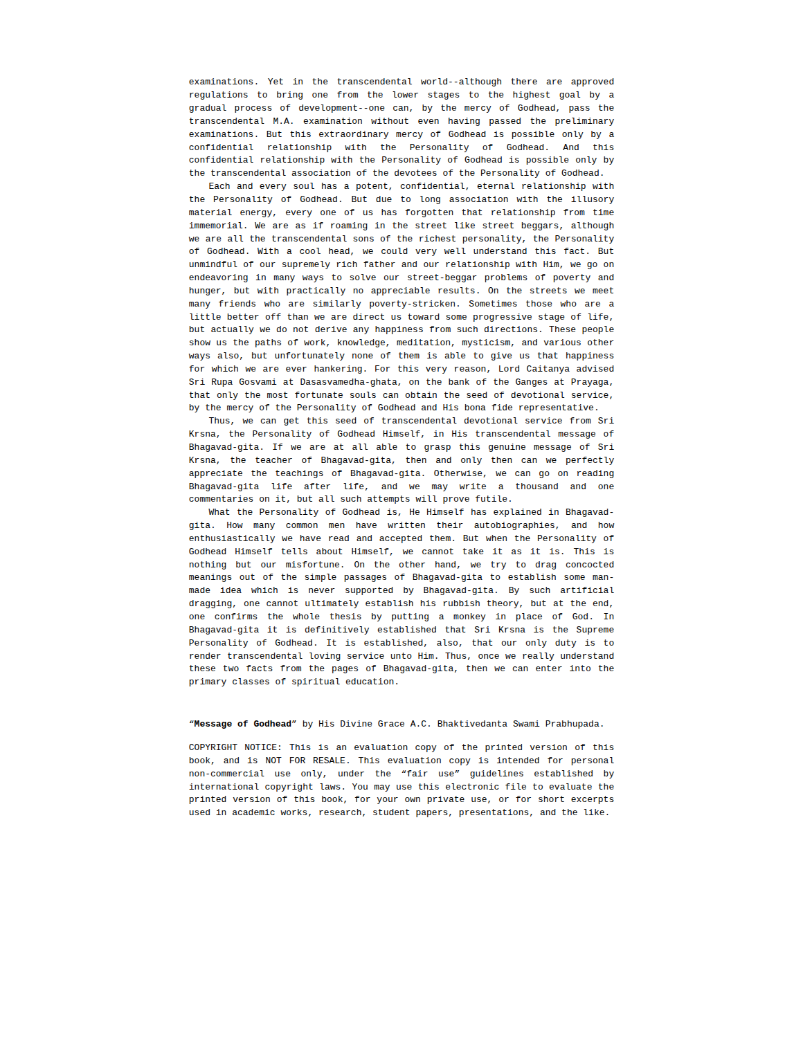examinations. Yet in the transcendental world--although there are approved regulations to bring one from the lower stages to the highest goal by a gradual process of development--one can, by the mercy of Godhead, pass the transcendental M.A. examination without even having passed the preliminary examinations. But this extraordinary mercy of Godhead is possible only by a confidential relationship with the Personality of Godhead. And this confidential relationship with the Personality of Godhead is possible only by the transcendental association of the devotees of the Personality of Godhead.
Each and every soul has a potent, confidential, eternal relationship with the Personality of Godhead. But due to long association with the illusory material energy, every one of us has forgotten that relationship from time immemorial. We are as if roaming in the street like street beggars, although we are all the transcendental sons of the richest personality, the Personality of Godhead. With a cool head, we could very well understand this fact. But unmindful of our supremely rich father and our relationship with Him, we go on endeavoring in many ways to solve our street-beggar problems of poverty and hunger, but with practically no appreciable results. On the streets we meet many friends who are similarly poverty-stricken. Sometimes those who are a little better off than we are direct us toward some progressive stage of life, but actually we do not derive any happiness from such directions. These people show us the paths of work, knowledge, meditation, mysticism, and various other ways also, but unfortunately none of them is able to give us that happiness for which we are ever hankering. For this very reason, Lord Caitanya advised Sri Rupa Gosvami at Dasasvamedha-ghata, on the bank of the Ganges at Prayaga, that only the most fortunate souls can obtain the seed of devotional service, by the mercy of the Personality of Godhead and His bona fide representative.
Thus, we can get this seed of transcendental devotional service from Sri Krsna, the Personality of Godhead Himself, in His transcendental message of Bhagavad-gita. If we are at all able to grasp this genuine message of Sri Krsna, the teacher of Bhagavad-gita, then and only then can we perfectly appreciate the teachings of Bhagavad-gita. Otherwise, we can go on reading Bhagavad-gita life after life, and we may write a thousand and one commentaries on it, but all such attempts will prove futile.
What the Personality of Godhead is, He Himself has explained in Bhagavad-gita. How many common men have written their autobiographies, and how enthusiastically we have read and accepted them. But when the Personality of Godhead Himself tells about Himself, we cannot take it as it is. This is nothing but our misfortune. On the other hand, we try to drag concocted meanings out of the simple passages of Bhagavad-gita to establish some man-made idea which is never supported by Bhagavad-gita. By such artificial dragging, one cannot ultimately establish his rubbish theory, but at the end, one confirms the whole thesis by putting a monkey in place of God. In Bhagavad-gita it is definitively established that Sri Krsna is the Supreme Personality of Godhead. It is established, also, that our only duty is to render transcendental loving service unto Him. Thus, once we really understand these two facts from the pages of Bhagavad-gita, then we can enter into the primary classes of spiritual education.
“Message of Godhead” by His Divine Grace A.C. Bhaktivedanta Swami Prabhupada.
COPYRIGHT NOTICE: This is an evaluation copy of the printed version of this book, and is NOT FOR RESALE. This evaluation copy is intended for personal non-commercial use only, under the “fair use” guidelines established by international copyright laws. You may use this electronic file to evaluate the printed version of this book, for your own private use, or for short excerpts used in academic works, research, student papers, presentations, and the like.